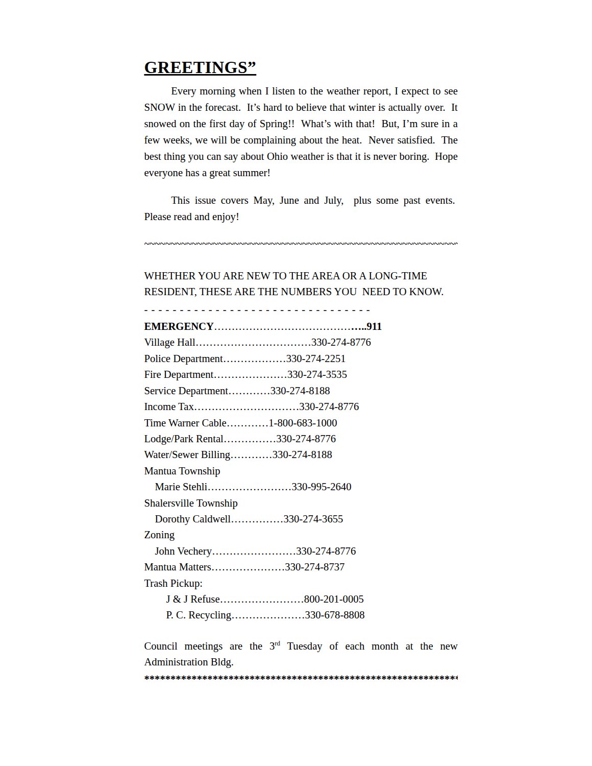GREETINGS”
Every morning when I listen to the weather report, I expect to see SNOW in the forecast. It’s hard to believe that winter is actually over. It snowed on the first day of Spring!! What’s with that! But, I’m sure in a few weeks, we will be complaining about the heat. Never satisfied. The best thing you can say about Ohio weather is that it is never boring. Hope everyone has a great summer!
This issue covers May, June and July, plus some past events. Please read and enjoy!
~~~~~~~~~~~~~~~~~~~~~~~~~~~~~~~~~~~~~~~~~~~~~~~~~~~~~~~~~~~~~~~~~~~~~~~~
WHETHER YOU ARE NEW TO THE AREA OR A LONG-TIME RESIDENT, THESE ARE THE NUMBERS YOU NEED TO KNOW.
- - - - - - - - - - - - - - - - - - - - - - - - - - - - - - - -
EMERGENCY……………………………………..911
Village Hall……………………………330-274-8776
Police Department………………330-274-2251
Fire Department…………………330-274-3535
Service Department…………330-274-8188
Income Tax…………………………330-274-8776
Time Warner Cable…………1-800-683-1000
Lodge/Park Rental……………330-274-8776
Water/Sewer Billing…………330-274-8188
Mantua Township
Marie Stehli……………………330-995-2640
Shalersville Township
Dorothy Caldwell……………330-274-3655
Zoning
John Vechery……………………330-274-8776
Mantua Matters…………………330-274-8737
Trash Pickup:
J & J Refuse……………………800-201-0005
P. C. Recycling…………………330-678-8808
Council meetings are the 3rd Tuesday of each month at the new Administration Bldg.
**********************************************************************